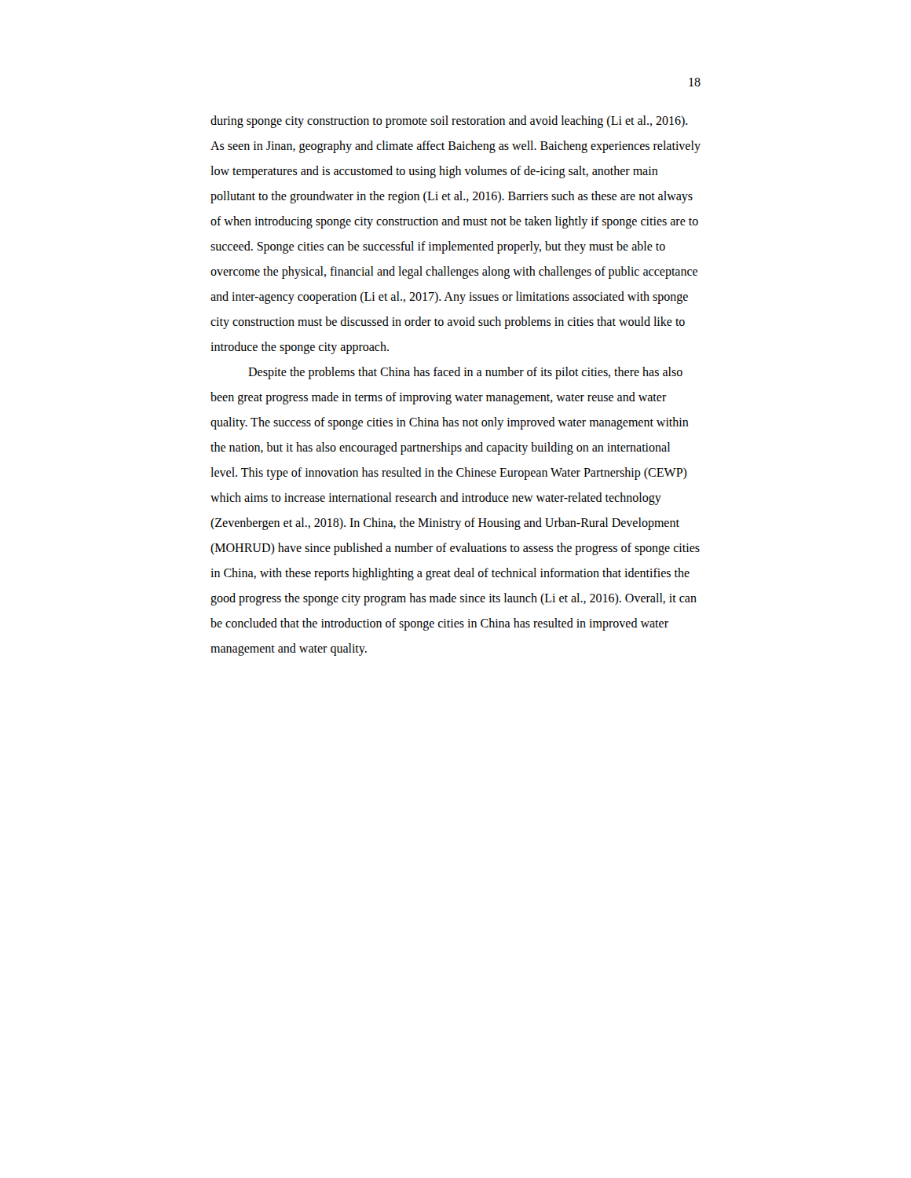18
during sponge city construction to promote soil restoration and avoid leaching (Li et al., 2016). As seen in Jinan, geography and climate affect Baicheng as well. Baicheng experiences relatively low temperatures and is accustomed to using high volumes of de-icing salt, another main pollutant to the groundwater in the region (Li et al., 2016). Barriers such as these are not always of when introducing sponge city construction and must not be taken lightly if sponge cities are to succeed. Sponge cities can be successful if implemented properly, but they must be able to overcome the physical, financial and legal challenges along with challenges of public acceptance and inter-agency cooperation (Li et al., 2017). Any issues or limitations associated with sponge city construction must be discussed in order to avoid such problems in cities that would like to introduce the sponge city approach.
Despite the problems that China has faced in a number of its pilot cities, there has also been great progress made in terms of improving water management, water reuse and water quality. The success of sponge cities in China has not only improved water management within the nation, but it has also encouraged partnerships and capacity building on an international level. This type of innovation has resulted in the Chinese European Water Partnership (CEWP) which aims to increase international research and introduce new water-related technology (Zevenbergen et al., 2018). In China, the Ministry of Housing and Urban-Rural Development (MOHRUD) have since published a number of evaluations to assess the progress of sponge cities in China, with these reports highlighting a great deal of technical information that identifies the good progress the sponge city program has made since its launch (Li et al., 2016). Overall, it can be concluded that the introduction of sponge cities in China has resulted in improved water management and water quality.